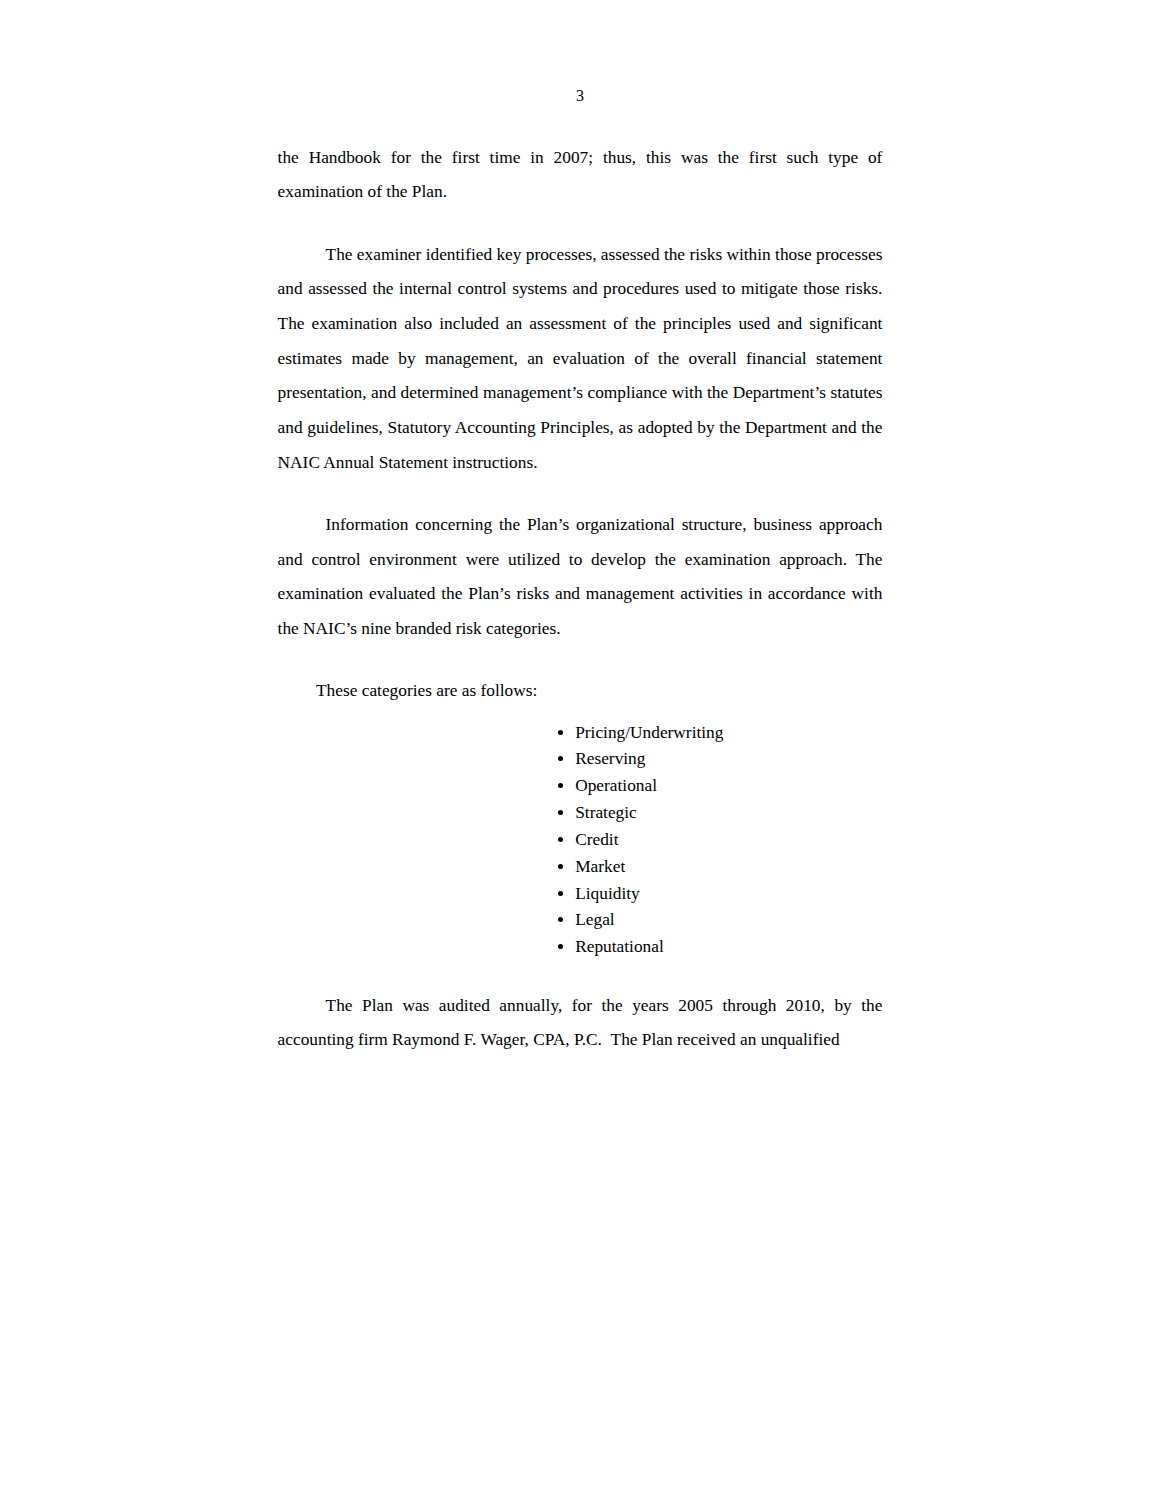3
the Handbook for the first time in 2007; thus, this was the first such type of examination of the Plan.
The examiner identified key processes, assessed the risks within those processes and assessed the internal control systems and procedures used to mitigate those risks. The examination also included an assessment of the principles used and significant estimates made by management, an evaluation of the overall financial statement presentation, and determined management’s compliance with the Department’s statutes and guidelines, Statutory Accounting Principles, as adopted by the Department and the NAIC Annual Statement instructions.
Information concerning the Plan’s organizational structure, business approach and control environment were utilized to develop the examination approach. The examination evaluated the Plan’s risks and management activities in accordance with the NAIC’s nine branded risk categories.
These categories are as follows:
Pricing/Underwriting
Reserving
Operational
Strategic
Credit
Market
Liquidity
Legal
Reputational
The Plan was audited annually, for the years 2005 through 2010, by the accounting firm Raymond F. Wager, CPA, P.C. The Plan received an unqualified